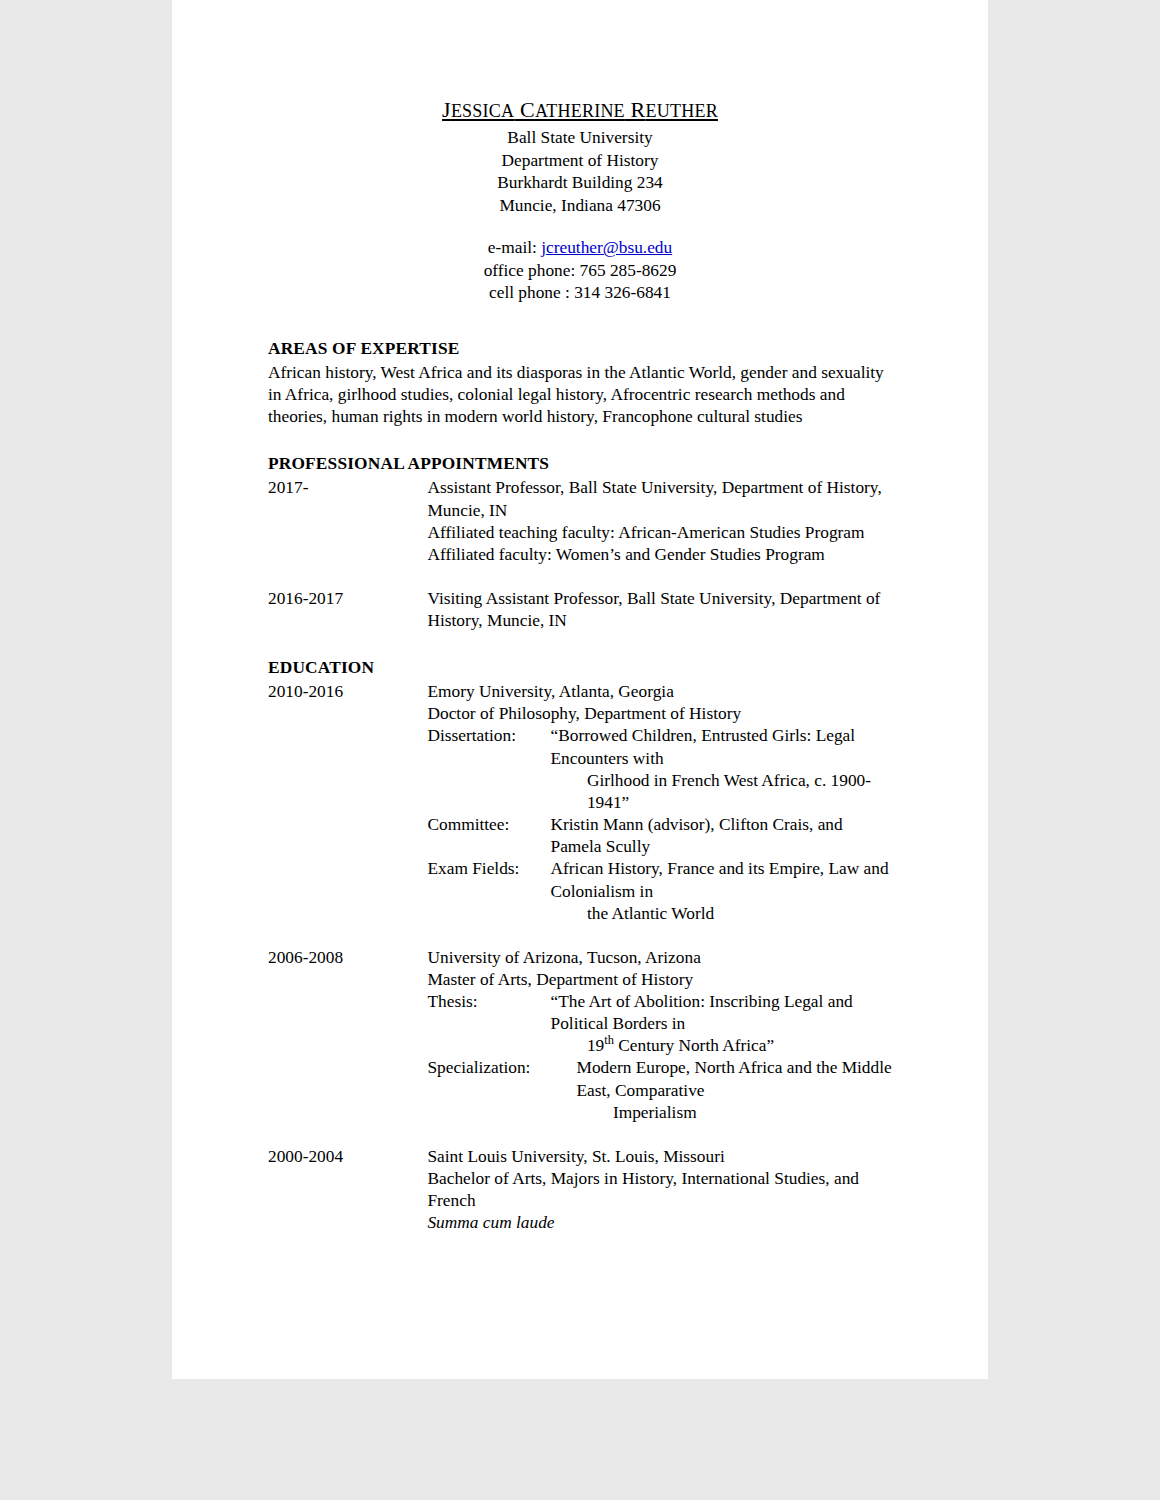JESSICA CATHERINE REUTHER
Ball State University
Department of History
Burkhardt Building 234
Muncie, Indiana 47306
e-mail: jcreuther@bsu.edu
office phone: 765 285-8629
cell phone : 314 326-6841
Areas of Expertise
African history, West Africa and its diasporas in the Atlantic World, gender and sexuality in Africa, girlhood studies, colonial legal history, Afrocentric research methods and theories, human rights in modern world history, Francophone cultural studies
Professional Appointments
2017-
Assistant Professor, Ball State University, Department of History, Muncie, IN
Affiliated teaching faculty: African-American Studies Program
Affiliated faculty: Women’s and Gender Studies Program
2016-2017
Visiting Assistant Professor, Ball State University, Department of History, Muncie, IN
Education
2010-2016
Emory University, Atlanta, Georgia
Doctor of Philosophy, Department of History
Dissertation:
“Borrowed Children, Entrusted Girls: Legal Encounters withGirlhood in French West Africa, c. 1900-1941”
Committee:
Kristin Mann (advisor), Clifton Crais, and Pamela Scully
Exam Fields:
African History, France and its Empire, Law and Colonialism inthe Atlantic World
2006-2008
University of Arizona, Tucson, Arizona
Master of Arts, Department of History
Thesis:
“The Art of Abolition: Inscribing Legal and Political Borders in19th Century North Africa”
Specialization:
Modern Europe, North Africa and the Middle East, ComparativeImperialism
2000-2004
Saint Louis University, St. Louis, Missouri
Bachelor of Arts, Majors in History, International Studies, and French
Summa cum laude